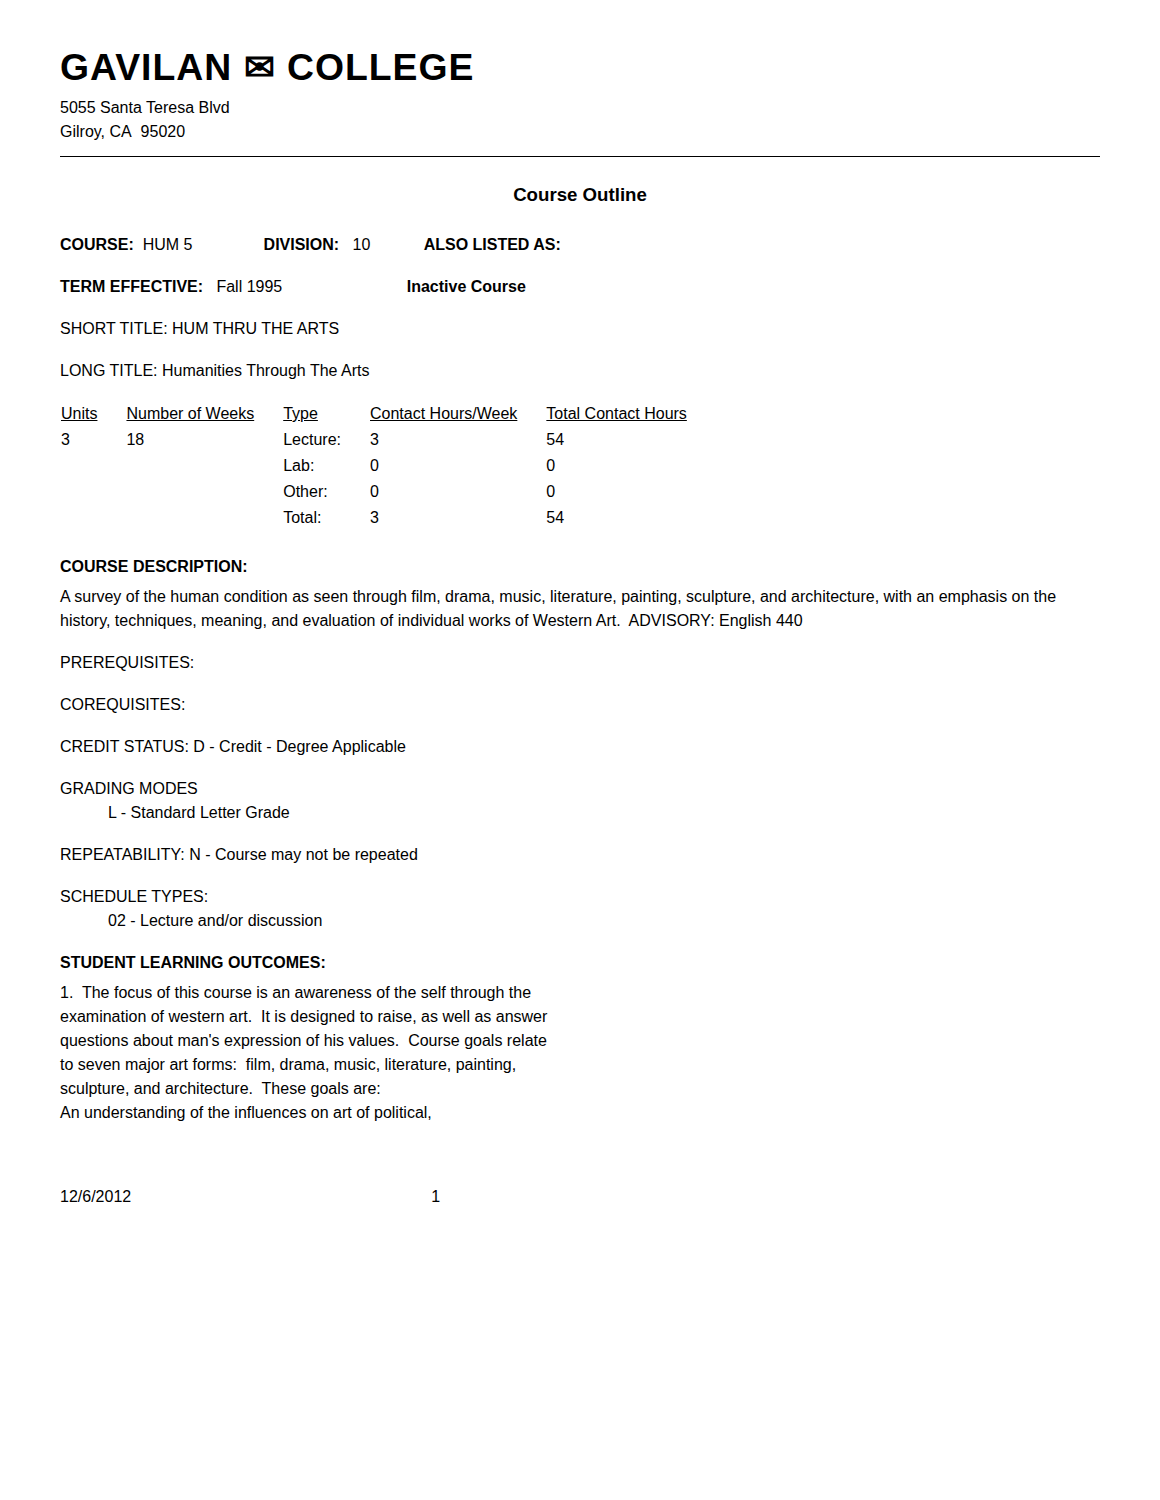GAVILAN ✉ COLLEGE
5055 Santa Teresa Blvd
Gilroy, CA 95020
Course Outline
COURSE: HUM 5 DIVISION: 10 ALSO LISTED AS:
TERM EFFECTIVE: Fall 1995 Inactive Course
SHORT TITLE: HUM THRU THE ARTS
LONG TITLE: Humanities Through The Arts
| Units | Number of Weeks | Type | Contact Hours/Week | Total Contact Hours |
| --- | --- | --- | --- | --- |
| 3 | 18 | Lecture: | 3 | 54 |
| | | Lab: | 0 | 0 |
| | | Other: | 0 | 0 |
| | | Total: | 3 | 54 |
COURSE DESCRIPTION:
A survey of the human condition as seen through film, drama, music, literature, painting, sculpture, and architecture, with an emphasis on the history, techniques, meaning, and evaluation of individual works of Western Art. ADVISORY: English 440
PREREQUISITES:
COREQUISITES:
CREDIT STATUS: D - Credit - Degree Applicable
GRADING MODES
L - Standard Letter Grade
REPEATABILITY: N - Course may not be repeated
SCHEDULE TYPES:
02 - Lecture and/or discussion
STUDENT LEARNING OUTCOMES:
1. The focus of this course is an awareness of the self through the
examination of western art. It is designed to raise, as well as answer
questions about man's expression of his values. Course goals relate
to seven major art forms: film, drama, music, literature, painting,
sculpture, and architecture. These goals are:
An understanding of the influences on art of political,
12/6/2012 1